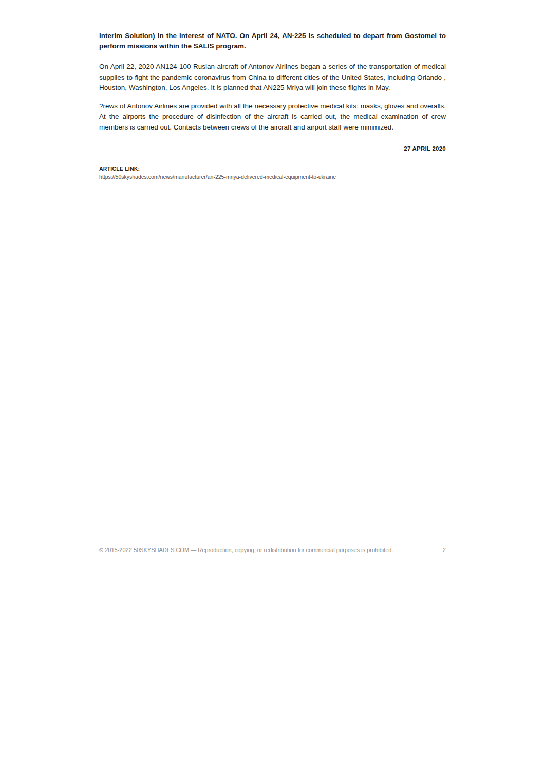Interim Solution) in the interest of NATO. On April 24, AN-225 is scheduled to depart from Gostomel to perform missions within the SALIS program.
On April 22, 2020 AN124-100 Ruslan aircraft of Antonov Airlines began a series of the transportation of medical supplies to fight the pandemic coronavirus from China to different cities of the United States, including Orlando , Houston, Washington, Los Angeles. It is planned that AN225 Mriya will join these flights in May.
?rews of Antonov Airlines are provided with all the necessary protective medical kits: masks, gloves and overalls. At the airports the procedure of disinfection of the aircraft is carried out, the medical examination of crew members is carried out. Contacts between crews of the aircraft and airport staff were minimized.
27 APRIL 2020
ARTICLE LINK:
https://50skyshades.com/news/manufacturer/an-225-mriya-delivered-medical-equipment-to-ukraine
© 2015-2022 50SKYSHADES.COM — Reproduction, copying, or redistribution for commercial purposes is prohibited.
2